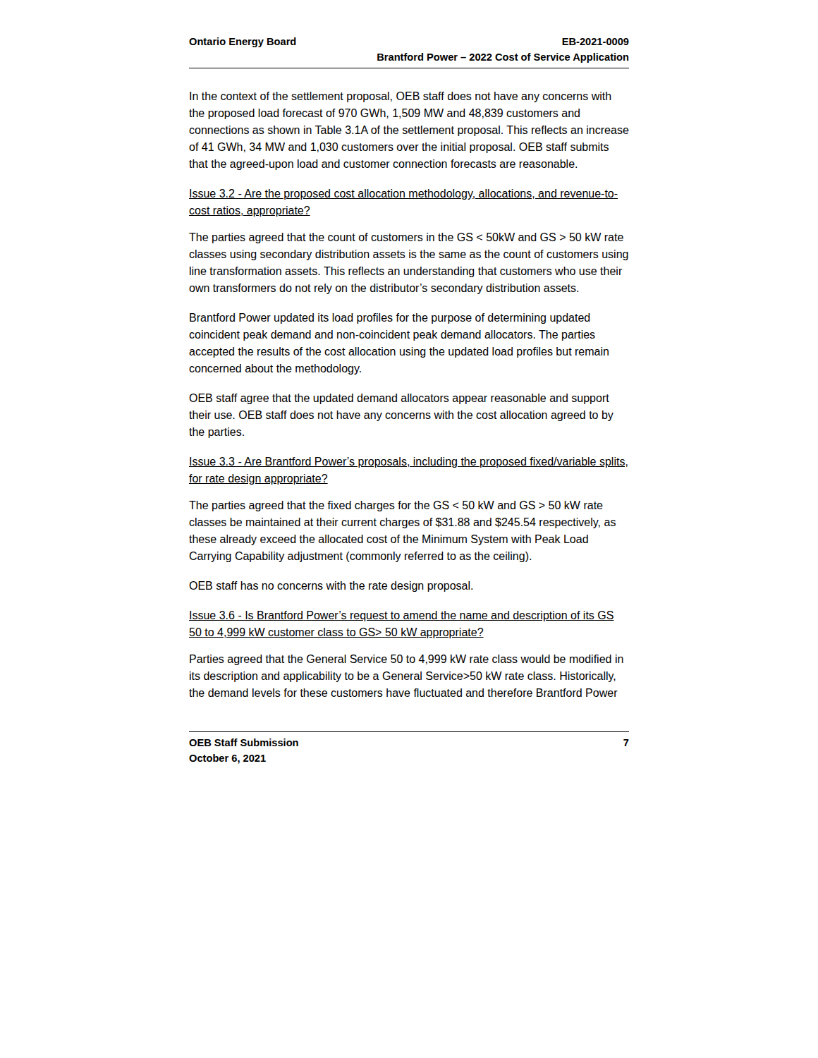Ontario Energy Board
EB-2021-0009
Brantford Power – 2022 Cost of Service Application
In the context of the settlement proposal, OEB staff does not have any concerns with the proposed load forecast of 970 GWh, 1,509 MW and 48,839 customers and connections as shown in Table 3.1A of the settlement proposal. This reflects an increase of 41 GWh, 34 MW and 1,030 customers over the initial proposal. OEB staff submits that the agreed-upon load and customer connection forecasts are reasonable.
Issue 3.2 - Are the proposed cost allocation methodology, allocations, and revenue-to-cost ratios, appropriate?
The parties agreed that the count of customers in the GS < 50kW and GS > 50 kW rate classes using secondary distribution assets is the same as the count of customers using line transformation assets. This reflects an understanding that customers who use their own transformers do not rely on the distributor’s secondary distribution assets.
Brantford Power updated its load profiles for the purpose of determining updated coincident peak demand and non-coincident peak demand allocators. The parties accepted the results of the cost allocation using the updated load profiles but remain concerned about the methodology.
OEB staff agree that the updated demand allocators appear reasonable and support their use. OEB staff does not have any concerns with the cost allocation agreed to by the parties.
Issue 3.3 - Are Brantford Power’s proposals, including the proposed fixed/variable splits, for rate design appropriate?
The parties agreed that the fixed charges for the GS < 50 kW and GS > 50 kW rate classes be maintained at their current charges of $31.88 and $245.54 respectively, as these already exceed the allocated cost of the Minimum System with Peak Load Carrying Capability adjustment (commonly referred to as the ceiling).
OEB staff has no concerns with the rate design proposal.
Issue 3.6 - Is Brantford Power’s request to amend the name and description of its GS 50 to 4,999 kW customer class to GS> 50 kW appropriate?
Parties agreed that the General Service 50 to 4,999 kW rate class would be modified in its description and applicability to be a General Service>50 kW rate class. Historically, the demand levels for these customers have fluctuated and therefore Brantford Power
OEB Staff Submission
October 6, 2021
7